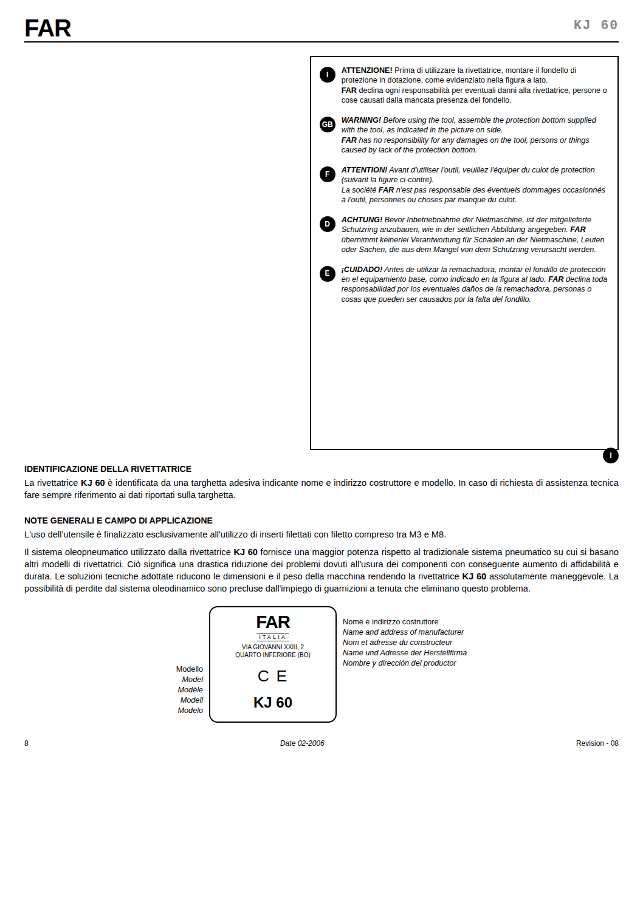FAR
KJ 60
I
ATTENZIONE! Prima di utilizzare la rivettatrice, montare il fondello di protezione in dotazione, come evidenziato nella figura a lato.
FAR declina ogni responsabilità per eventuali danni alla rivettatrice, persone o cose causati dalla mancata presenza del fondello.
GB
WARNING! Before using the tool, assemble the protection bottom supplied with the tool, as indicated in the picture on side.
FAR has no responsibility for any damages on the tool, persons or things caused by lack of the protection bottom.
F
ATTENTION! Avant d'utiliser l'outil, veuillez l'équiper du culot de protection (suivant la figure ci-contre).
La société FAR n'est pas responsable des éventuels dommages occasionnés à l'outil, personnes ou choses par manque du culot.
D
ACHTUNG! Bevor Inbetriebnahme der Nietmaschine, ist der mitgelieferte Schutzring anzubauen, wie in der seitlichen Abbildung angegeben. FAR übernimmt keinerlei Verantwortung für Schäden an der Nietmaschine, Leuten oder Sachen, die aus dem Mangel von dem Schutzring verursacht werden.
E
¡CUIDADO! Antes de utilizar la remachadora, montar el fondillo de protección en el equipamiento base, como indicado en la figura al lado. FAR declina toda responsabilidad por los eventuales daños de la remachadora, personas o cosas que pueden ser causados por la falta del fondillo.
I
Identificazione della rivettatrice
La rivettatrice KJ 60 è identificata da una targhetta adesiva indicante nome e indirizzo costruttore e modello. In caso di richiesta di assistenza tecnica fare sempre riferimento ai dati riportati sulla targhetta.
Note generali e campo di applicazione
L'uso dell'utensile è finalizzato esclusivamente all'utilizzo di inserti filettati con filetto compreso tra M3 e M8.
Il sistema oleopneumatico utilizzato dalla rivettatrice KJ 60 fornisce una maggior potenza rispetto al tradizionale sistema pneumatico su cui si basano altri modelli di rivettatrici. Ciò significa una drastica riduzione dei problemi dovuti all'usura dei componenti con conseguente aumento di affidabilità e durata. Le soluzioni tecniche adottate riducono le dimensioni e il peso della macchina rendendo la rivettatrice KJ 60 assolutamente maneggevole. La possibilità di perdite dal sistema oleodinamico sono precluse dall'impiego di guarnizioni a tenuta che eliminano questo problema.
Modello
Model
Modèle
Modell
Modelo
FAR
ITALIA
VIA GIOVANNI XXIII, 2
QUARTO INFERIORE (BO)
C E
KJ 60
Nome e indirizzo costruttore
Name and address of manufacturer
Nom et adresse du constructeur
Name und Adresse der Herstellfirma
Nombre y dirección del productor
8
Date 02-2006
Revision - 08